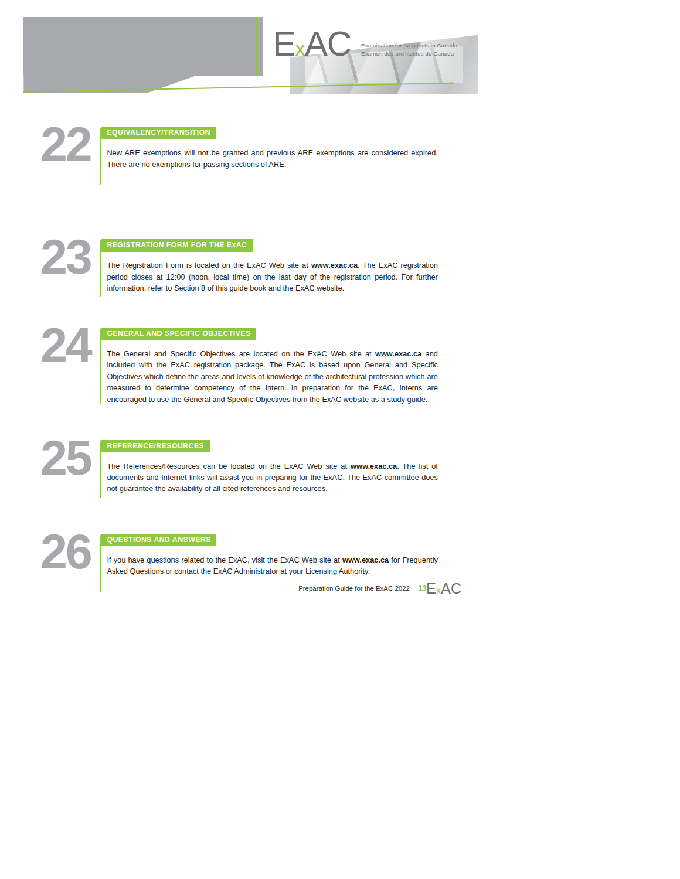Ex AC
Examination for Architects in Canada
Examen des architectes du Canada
22
EQUIVALENCY/TRANSITION
New ARE exemptions will not be granted and previous ARE exemptions are considered expired. There are no exemptions for passing sections of ARE.
23
REGISTRATION FORM FOR THE ExAC
The Registration Form is located on the ExAC Web site at www.exac.ca. The ExAC registration period closes at 12:00 (noon, local time) on the last day of the registration period. For further information, refer to Section 8 of this guide book and the ExAC website.
24
GENERAL AND SPECIFIC OBJECTIVES
The General and Specific Objectives are located on the ExAC Web site at www.exac.ca and included with the ExAC registration package. The ExAC is based upon General and Specific Objectives which define the areas and levels of knowledge of the architectural profession which are measured to determine competency of the Intern. In preparation for the ExAC, Interns are encouraged to use the General and Specific Objectives from the ExAC website as a study guide.
25
REFERENCE/RESOURCES
The References/Resources can be located on the ExAC Web site at www.exac.ca. The list of documents and Internet links will assist you in preparing for the ExAC. The ExAC committee does not guarantee the availability of all cited references and resources.
26
QUESTIONS AND ANSWERS
If you have questions related to the ExAC, visit the ExAC Web site at www.exac.ca for Frequently Asked Questions or contact the ExAC Administrator at your Licensing Authority.
Preparation Guide for the ExAC 2022
13
Ex AC